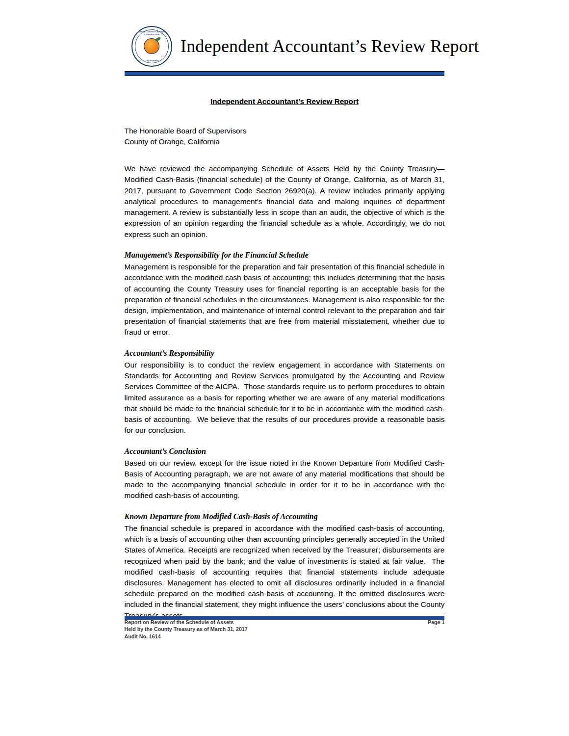Orange County Auditor-Controller
California
Independent Accountant’s Review Report
Independent Accountant’s Review Report
The Honorable Board of Supervisors
County of Orange, California
We have reviewed the accompanying Schedule of Assets Held by the County Treasury—Modified Cash-Basis (financial schedule) of the County of Orange, California, as of March 31, 2017, pursuant to Government Code Section 26920(a). A review includes primarily applying analytical procedures to management's financial data and making inquiries of department management. A review is substantially less in scope than an audit, the objective of which is the expression of an opinion regarding the financial schedule as a whole. Accordingly, we do not express such an opinion.
Management’s Responsibility for the Financial Schedule
Management is responsible for the preparation and fair presentation of this financial schedule in accordance with the modified cash-basis of accounting; this includes determining that the basis of accounting the County Treasury uses for financial reporting is an acceptable basis for the preparation of financial schedules in the circumstances. Management is also responsible for the design, implementation, and maintenance of internal control relevant to the preparation and fair presentation of financial statements that are free from material misstatement, whether due to fraud or error.
Accountant’s Responsibility
Our responsibility is to conduct the review engagement in accordance with Statements on Standards for Accounting and Review Services promulgated by the Accounting and Review Services Committee of the AICPA. Those standards require us to perform procedures to obtain limited assurance as a basis for reporting whether we are aware of any material modifications that should be made to the financial schedule for it to be in accordance with the modified cash-basis of accounting. We believe that the results of our procedures provide a reasonable basis for our conclusion.
Accountant’s Conclusion
Based on our review, except for the issue noted in the Known Departure from Modified Cash-Basis of Accounting paragraph, we are not aware of any material modifications that should be made to the accompanying financial schedule in order for it to be in accordance with the modified cash-basis of accounting.
Known Departure from Modified Cash-Basis of Accounting
The financial schedule is prepared in accordance with the modified cash-basis of accounting, which is a basis of accounting other than accounting principles generally accepted in the United States of America. Receipts are recognized when received by the Treasurer; disbursements are recognized when paid by the bank; and the value of investments is stated at fair value. The modified cash-basis of accounting requires that financial statements include adequate disclosures. Management has elected to omit all disclosures ordinarily included in a financial schedule prepared on the modified cash-basis of accounting. If the omitted disclosures were included in the financial statement, they might influence the users’ conclusions about the County Treasury’s assets.
Page 1 Report on Review of the Schedule of Assets
Held by the County Treasury as of March 31, 2017
Audit No. 1614